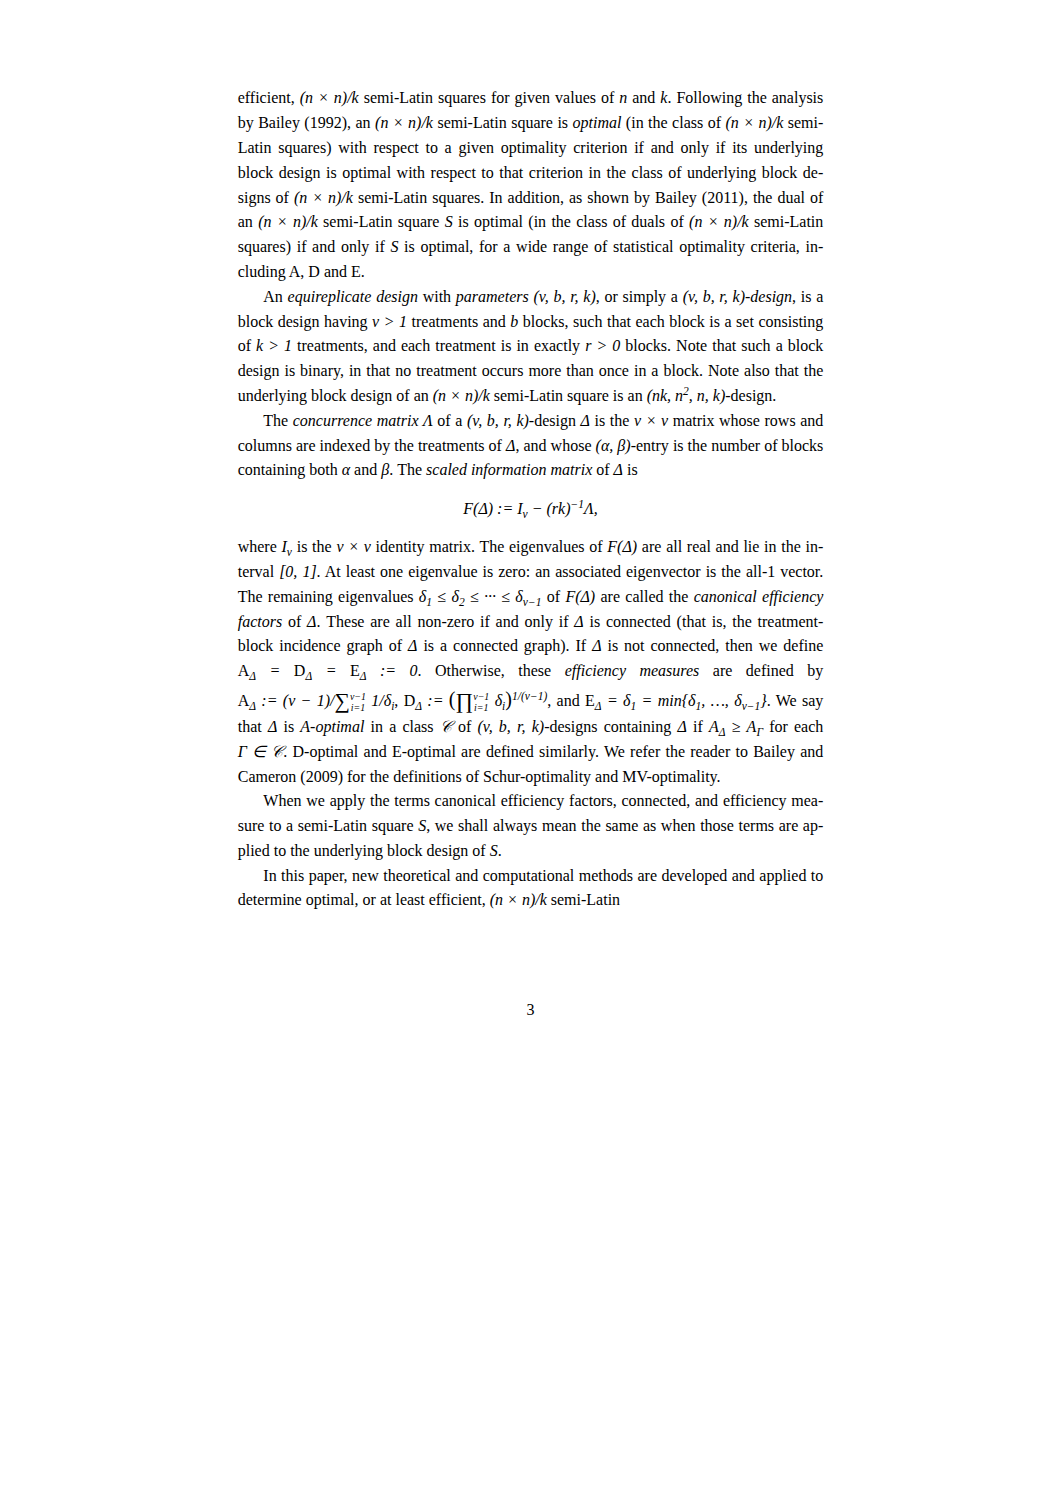efficient, (n × n)/k semi-Latin squares for given values of n and k. Following the analysis by Bailey (1992), an (n × n)/k semi-Latin square is optimal (in the class of (n × n)/k semi-Latin squares) with respect to a given optimality criterion if and only if its underlying block design is optimal with respect to that criterion in the class of underlying block designs of (n × n)/k semi-Latin squares. In addition, as shown by Bailey (2011), the dual of an (n × n)/k semi-Latin square S is optimal (in the class of duals of (n × n)/k semi-Latin squares) if and only if S is optimal, for a wide range of statistical optimality criteria, including A, D and E.
An equireplicate design with parameters (v, b, r, k), or simply a (v, b, r, k)-design, is a block design having v > 1 treatments and b blocks, such that each block is a set consisting of k > 1 treatments, and each treatment is in exactly r > 0 blocks. Note that such a block design is binary, in that no treatment occurs more than once in a block. Note also that the underlying block design of an (n × n)/k semi-Latin square is an (nk, n2, n, k)-design.
The concurrence matrix Λ of a (v, b, r, k)-design Δ is the v × v matrix whose rows and columns are indexed by the treatments of Δ, and whose (α, β)-entry is the number of blocks containing both α and β. The scaled information matrix of Δ is
F(Δ) := Iv − (rk)−1Λ,
where Iv is the v × v identity matrix. The eigenvalues of F(Δ) are all real and lie in the interval [0, 1]. At least one eigenvalue is zero: an associated eigenvector is the all-1 vector. The remaining eigenvalues δ1 ≤ δ2 ≤ ··· ≤ δv−1 of F(Δ) are called the canonical efficiency factors of Δ. These are all non-zero if and only if Δ is connected (that is, the treatment-block incidence graph of Δ is a connected graph). If Δ is not connected, then we define AΔ = DΔ = EΔ := 0. Otherwise, these efficiency measures are defined by AΔ := (v − 1)/∑v−1 i=1 1/δi, DΔ := (∏v−1 i=1 δi)1/(v−1), and EΔ = δ1 = min{δ1, …, δv−1}. We say that Δ is A-optimal in a class 𝒞 of (v, b, r, k)-designs containing Δ if AΔ ≥ AΓ for each Γ ∈ 𝒞. D-optimal and E-optimal are defined similarly. We refer the reader to Bailey and Cameron (2009) for the definitions of Schur-optimality and MV-optimality.
When we apply the terms canonical efficiency factors, connected, and efficiency measure to a semi-Latin square S, we shall always mean the same as when those terms are applied to the underlying block design of S.
In this paper, new theoretical and computational methods are developed and applied to determine optimal, or at least efficient, (n × n)/k semi-Latin
3